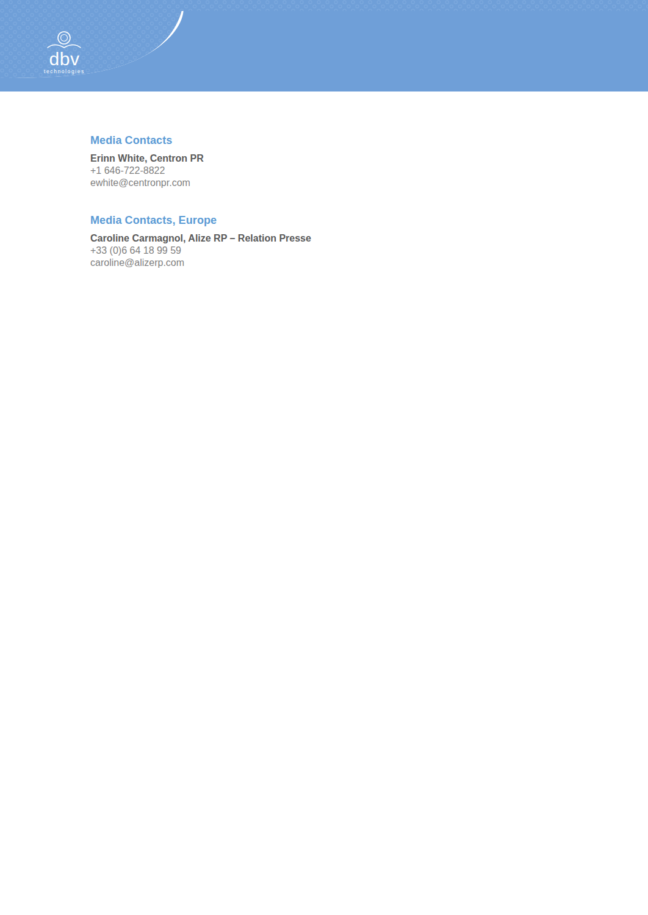dbv technologies
Media Contacts
Erinn White, Centron PR
+1 646-722-8822
ewhite@centronpr.com
Media Contacts, Europe
Caroline Carmagnol, Alize RP – Relation Presse
+33 (0)6 64 18 99 59
caroline@alizerp.com